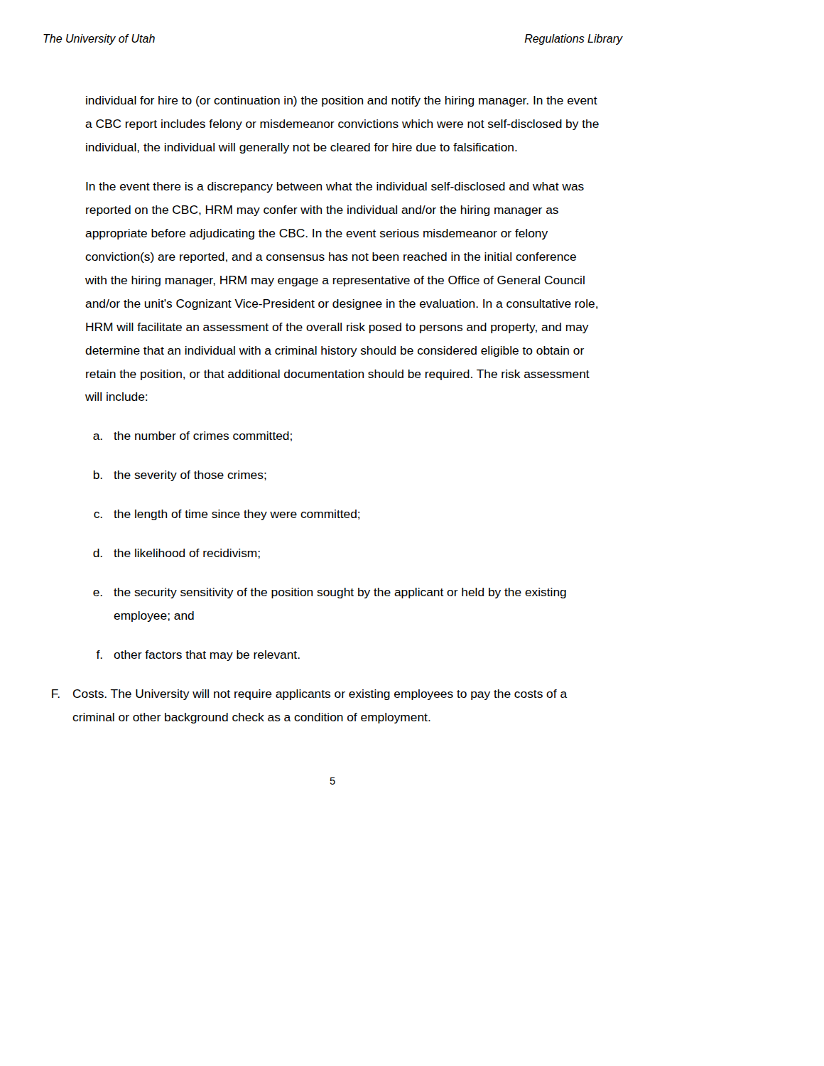The University of Utah Regulations Library
individual for hire to (or continuation in) the position and notify the hiring manager. In the event a CBC report includes felony or misdemeanor convictions which were not self-disclosed by the individual, the individual will generally not be cleared for hire due to falsification.
In the event there is a discrepancy between what the individual self-disclosed and what was reported on the CBC, HRM may confer with the individual and/or the hiring manager as appropriate before adjudicating the CBC. In the event serious misdemeanor or felony conviction(s) are reported, and a consensus has not been reached in the initial conference with the hiring manager, HRM may engage a representative of the Office of General Council and/or the unit's Cognizant Vice-President or designee in the evaluation. In a consultative role, HRM will facilitate an assessment of the overall risk posed to persons and property, and may determine that an individual with a criminal history should be considered eligible to obtain or retain the position, or that additional documentation should be required. The risk assessment will include:
the number of crimes committed;
the severity of those crimes;
the length of time since they were committed;
the likelihood of recidivism;
the security sensitivity of the position sought by the applicant or held by the existing employee; and
other factors that may be relevant.
Costs. The University will not require applicants or existing employees to pay the costs of a criminal or other background check as a condition of employment.
5